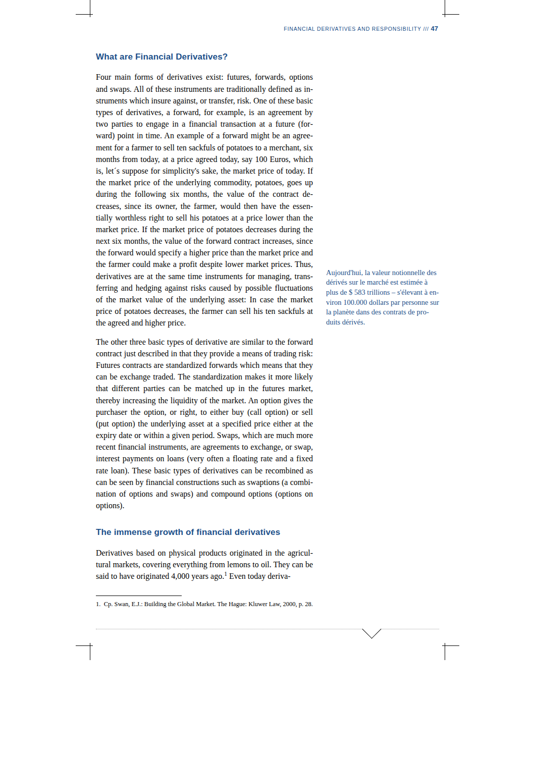FINANCIAL DERIVATIVES AND RESPONSIBILITY /// 47
What are Financial Derivatives?
Four main forms of derivatives exist: futures, forwards, options and swaps. All of these instruments are traditionally defined as instruments which insure against, or transfer, risk. One of these basic types of derivatives, a forward, for example, is an agreement by two parties to engage in a financial transaction at a future (forward) point in time. An example of a forward might be an agreement for a farmer to sell ten sackfuls of potatoes to a merchant, six months from today, at a price agreed today, say 100 Euros, which is, let´s suppose for simplicity's sake, the market price of today. If the market price of the underlying commodity, potatoes, goes up during the following six months, the value of the contract decreases, since its owner, the farmer, would then have the essentially worthless right to sell his potatoes at a price lower than the market price. If the market price of potatoes decreases during the next six months, the value of the forward contract increases, since the forward would specify a higher price than the market price and the farmer could make a profit despite lower market prices. Thus, derivatives are at the same time instruments for managing, transferring and hedging against risks caused by possible fluctuations of the market value of the underlying asset: In case the market price of potatoes decreases, the farmer can sell his ten sackfuls at the agreed and higher price.
The other three basic types of derivative are similar to the forward contract just described in that they provide a means of trading risk: Futures contracts are standardized forwards which means that they can be exchange traded. The standardization makes it more likely that different parties can be matched up in the futures market, thereby increasing the liquidity of the market. An option gives the purchaser the option, or right, to either buy (call option) or sell (put option) the underlying asset at a specified price either at the expiry date or within a given period. Swaps, which are much more recent financial instruments, are agreements to exchange, or swap, interest payments on loans (very often a floating rate and a fixed rate loan). These basic types of derivatives can be recombined as can be seen by financial constructions such as swaptions (a combination of options and swaps) and compound options (options on options).
The immense growth of financial derivatives
Derivatives based on physical products originated in the agricultural markets, covering everything from lemons to oil. They can be said to have originated 4,000 years ago.1 Even today deriva-
Aujourd'hui, la valeur notionnelle des dérivés sur le marché est estimée à plus de $ 583 trillions – s'élevant à environ 100.000 dollars par personne sur la planète dans des contrats de produits dérivés.
1. Cp. Swan, E.J.: Building the Global Market. The Hague: Kluwer Law, 2000, p. 28.